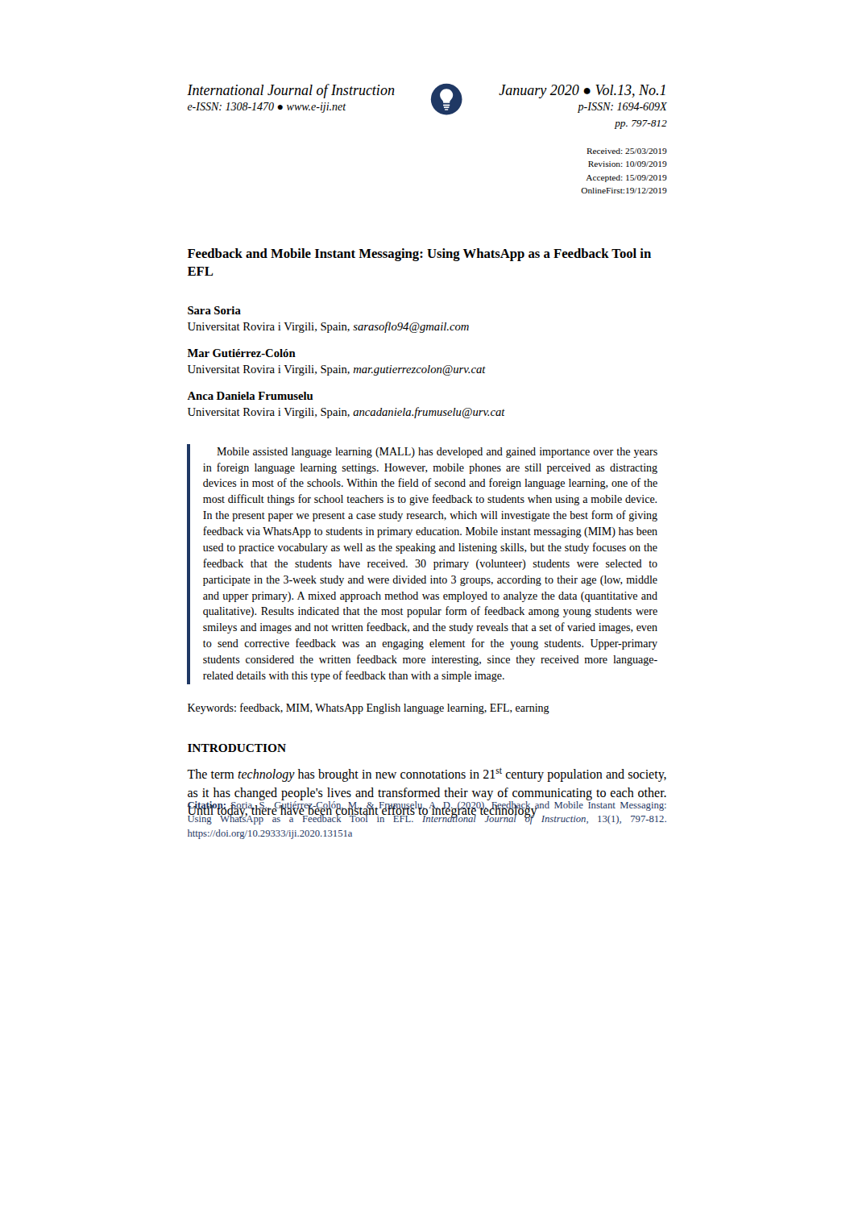International Journal of Instruction
e-ISSN: 1308-1470 ● www.e-iji.net
January 2020 ● Vol.13, No.1
p-ISSN: 1694-609X
pp. 797-812
Received: 25/03/2019
Revision: 10/09/2019
Accepted: 15/09/2019
OnlineFirst:19/12/2019
Feedback and Mobile Instant Messaging: Using WhatsApp as a Feedback Tool in EFL
Sara Soria
Universitat Rovira i Virgili, Spain, sarasoflo94@gmail.com
Mar Gutiérrez-Colón
Universitat Rovira i Virgili, Spain, mar.gutierrezcolon@urv.cat
Anca Daniela Frumuselu
Universitat Rovira i Virgili, Spain, ancadaniela.frumuselu@urv.cat
Mobile assisted language learning (MALL) has developed and gained importance over the years in foreign language learning settings. However, mobile phones are still perceived as distracting devices in most of the schools. Within the field of second and foreign language learning, one of the most difficult things for school teachers is to give feedback to students when using a mobile device. In the present paper we present a case study research, which will investigate the best form of giving feedback via WhatsApp to students in primary education. Mobile instant messaging (MIM) has been used to practice vocabulary as well as the speaking and listening skills, but the study focuses on the feedback that the students have received. 30 primary (volunteer) students were selected to participate in the 3-week study and were divided into 3 groups, according to their age (low, middle and upper primary). A mixed approach method was employed to analyze the data (quantitative and qualitative). Results indicated that the most popular form of feedback among young students were smileys and images and not written feedback, and the study reveals that a set of varied images, even to send corrective feedback was an engaging element for the young students. Upper-primary students considered the written feedback more interesting, since they received more language-related details with this type of feedback than with a simple image.
Keywords: feedback, MIM, WhatsApp English language learning, EFL, earning
Introduction
The term technology has brought in new connotations in 21st century population and society, as it has changed people's lives and transformed their way of communicating to each other. Until today, there have been constant efforts to integrate technology
Citation: Soria, S., Gutiérrez-Colón, M., & Frumuselu, A. D. (2020). Feedback and Mobile Instant Messaging: Using WhatsApp as a Feedback Tool in EFL. International Journal of Instruction, 13(1), 797-812. https://doi.org/10.29333/iji.2020.13151a